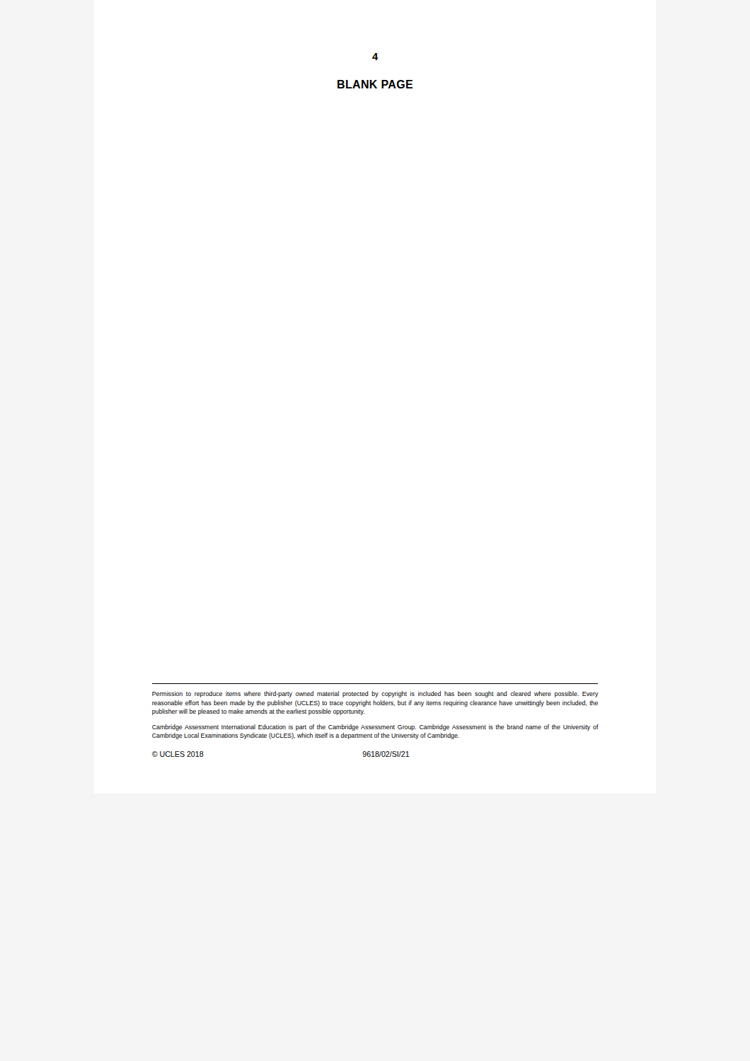4
BLANK PAGE
Permission to reproduce items where third-party owned material protected by copyright is included has been sought and cleared where possible. Every reasonable effort has been made by the publisher (UCLES) to trace copyright holders, but if any items requiring clearance have unwittingly been included, the publisher will be pleased to make amends at the earliest possible opportunity.
Cambridge Assessment International Education is part of the Cambridge Assessment Group. Cambridge Assessment is the brand name of the University of Cambridge Local Examinations Syndicate (UCLES), which itself is a department of the University of Cambridge.
© UCLES 2018 9618/02/SI/21